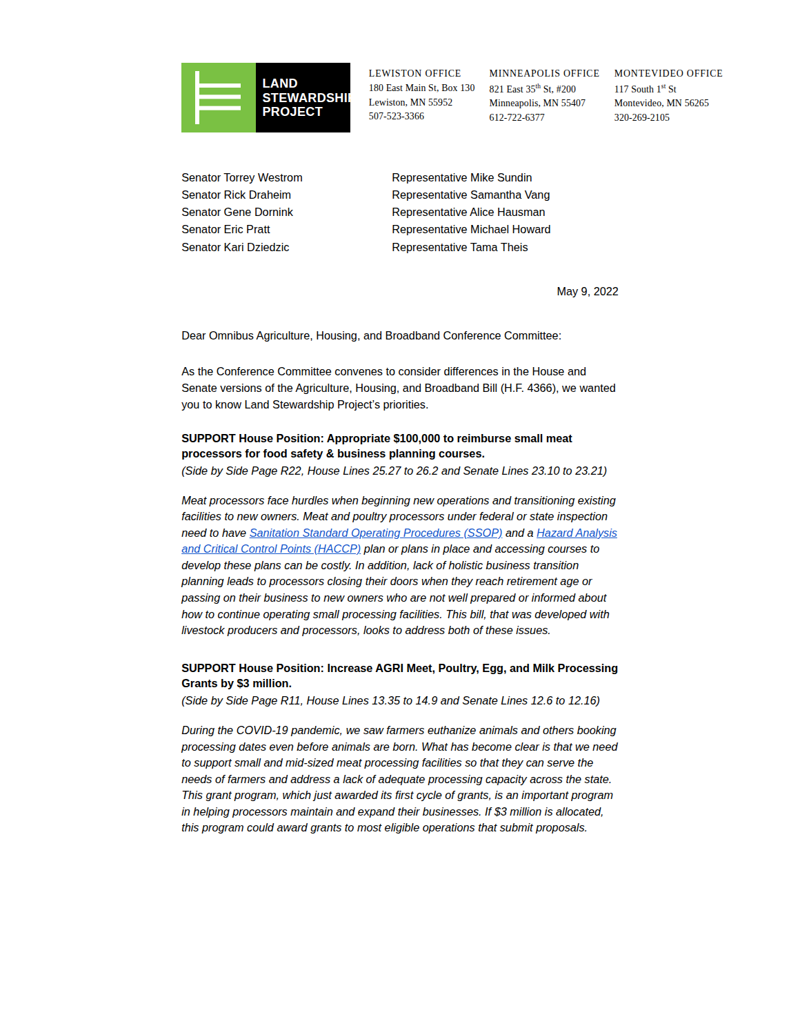Land Stewardship Project
LEWISTON OFFICE
180 East Main St, Box 130
Lewiston, MN 55952
507-523-3366
MINNEAPOLIS OFFICE
821 East 35th St, #200
Minneapolis, MN 55407
612-722-6377
MONTEVIDEO OFFICE
117 South 1st St
Montevideo, MN 56265
320-269-2105
Senator Torrey Westrom
Senator Rick Draheim
Senator Gene Dornink
Senator Eric Pratt
Senator Kari Dziedzic
Representative Mike Sundin
Representative Samantha Vang
Representative Alice Hausman
Representative Michael Howard
Representative Tama Theis
May 9, 2022
Dear Omnibus Agriculture, Housing, and Broadband Conference Committee:
As the Conference Committee convenes to consider differences in the House and Senate versions of the Agriculture, Housing, and Broadband Bill (H.F. 4366), we wanted you to know Land Stewardship Project’s priorities.
SUPPORT House Position: Appropriate $100,000 to reimburse small meat processors for food safety & business planning courses.
(Side by Side Page R22, House Lines 25.27 to 26.2 and Senate Lines 23.10 to 23.21)
Meat processors face hurdles when beginning new operations and transitioning existing facilities to new owners. Meat and poultry processors under federal or state inspection need to have Sanitation Standard Operating Procedures (SSOP) and a Hazard Analysis and Critical Control Points (HACCP) plan or plans in place and accessing courses to develop these plans can be costly. In addition, lack of holistic business transition planning leads to processors closing their doors when they reach retirement age or passing on their business to new owners who are not well prepared or informed about how to continue operating small processing facilities. This bill, that was developed with livestock producers and processors, looks to address both of these issues.
SUPPORT House Position: Increase AGRI Meet, Poultry, Egg, and Milk Processing Grants by $3 million.
(Side by Side Page R11, House Lines 13.35 to 14.9 and Senate Lines 12.6 to 12.16)
During the COVID-19 pandemic, we saw farmers euthanize animals and others booking processing dates even before animals are born. What has become clear is that we need to support small and mid-sized meat processing facilities so that they can serve the needs of farmers and address a lack of adequate processing capacity across the state. This grant program, which just awarded its first cycle of grants, is an important program in helping processors maintain and expand their businesses. If $3 million is allocated, this program could award grants to most eligible operations that submit proposals.